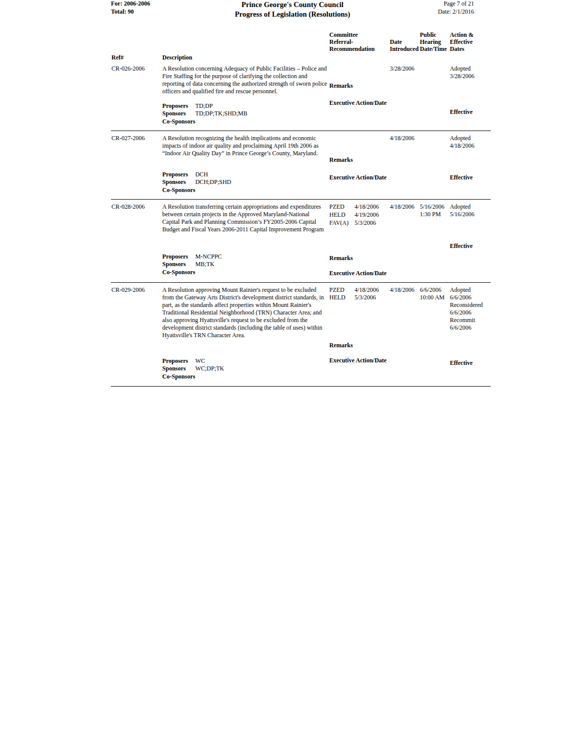For: 2006-2006
Total: 90
Prince George's County Council
Progress of Legislation (Resolutions)
Page 7 of 21
Date: 2/1/2016
| | | Committee Referral- Recommendation | Date Introduced | Public Hearing Date/Time | Action & Effective Dates |
| Ref# | Description | | | | |
| CR-026-2006 | A Resolution concerning Adequacy of Public Facilities – Police and Fire Staffing for the purpose of clarifying the collection and reporting of data concerning the authorized strength of sworn police officers and qualified fire and rescue personnel. / Proposers / TD;DP / / Sponsors / TD;DP;TK;SHD;MB / / Co-Sponsors / / | Remarks Executive Action/Date | 3/28/2006 | | Adopted 3/28/2006 Effective |
| CR-027-2006 | A Resolution recognizing the health implications and economic impacts of indoor air quality and proclaiming April 19th 2006 as “Indoor Air Quality Day” in Prince George’s County, Maryland. / Proposers / DCH / / Sponsors / DCH;DP;SHD / / Co-Sponsors / / | Remarks Executive Action/Date | 4/18/2006 | | Adopted 4/18/2006 Effective |
| CR-028-2006 | A Resolution transferring certain appropriations and expenditures between certain projects in the Approved Maryland-National Capital Park and Planning Commission’s FY2005-2006 Capital Budget and Fiscal Years 2006-2011 Capital Improvement Program / Proposers / M-NCPPC / / Sponsors / MB;TK / / Co-Sponsors / / | PZED 4/18/2006 HELD 4/19/2006 FAV(A) 5/3/2006 Remarks Executive Action/Date | 4/18/2006 | 5/16/2006 1:30 PM | Adopted 5/16/2006 Effective |
| CR-029-2006 | A Resolution approving Mount Rainier's request to be excluded from the Gateway Arts District's development district standards, in part, as the standards affect properties within Mount Rainier's Traditional Residential Neighborhood (TRN) Character Area; and also approving Hyattsville's request to be excluded from the development district standards (including the table of uses) within Hyattsville's TRN Character Area. / Proposers / WC / / Sponsors / WC;DP;TK / / Co-Sponsors / / | PZED 4/18/2006 HELD 5/3/2006 Remarks Executive Action/Date | 4/18/2006 | 6/6/2006 10:00 AM | Adopted 6/6/2006 Reconsidered 6/6/2006 Recommit 6/6/2006 Effective |